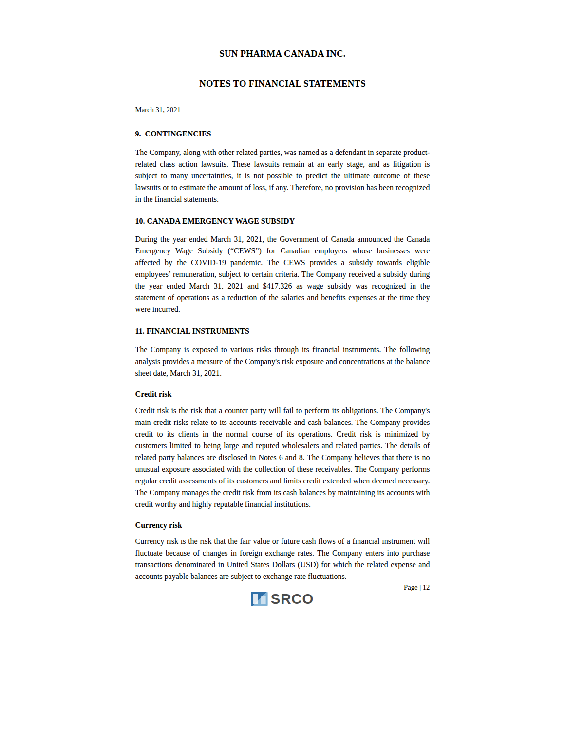SUN PHARMA CANADA INC.
NOTES TO FINANCIAL STATEMENTS
March 31, 2021
9. CONTINGENCIES
The Company, along with other related parties, was named as a defendant in separate product-related class action lawsuits. These lawsuits remain at an early stage, and as litigation is subject to many uncertainties, it is not possible to predict the ultimate outcome of these lawsuits or to estimate the amount of loss, if any. Therefore, no provision has been recognized in the financial statements.
10. CANADA EMERGENCY WAGE SUBSIDY
During the year ended March 31, 2021, the Government of Canada announced the Canada Emergency Wage Subsidy (“CEWS”) for Canadian employers whose businesses were affected by the COVID-19 pandemic. The CEWS provides a subsidy towards eligible employees’ remuneration, subject to certain criteria. The Company received a subsidy during the year ended March 31, 2021 and $417,326 as wage subsidy was recognized in the statement of operations as a reduction of the salaries and benefits expenses at the time they were incurred.
11. FINANCIAL INSTRUMENTS
The Company is exposed to various risks through its financial instruments. The following analysis provides a measure of the Company's risk exposure and concentrations at the balance sheet date, March 31, 2021.
Credit risk
Credit risk is the risk that a counter party will fail to perform its obligations. The Company's main credit risks relate to its accounts receivable and cash balances. The Company provides credit to its clients in the normal course of its operations. Credit risk is minimized by customers limited to being large and reputed wholesalers and related parties. The details of related party balances are disclosed in Notes 6 and 8. The Company believes that there is no unusual exposure associated with the collection of these receivables. The Company performs regular credit assessments of its customers and limits credit extended when deemed necessary. The Company manages the credit risk from its cash balances by maintaining its accounts with credit worthy and highly reputable financial institutions.
Currency risk
Currency risk is the risk that the fair value or future cash flows of a financial instrument will fluctuate because of changes in foreign exchange rates. The Company enters into purchase transactions denominated in United States Dollars (USD) for which the related expense and accounts payable balances are subject to exchange rate fluctuations.
Page | 12
SRCO